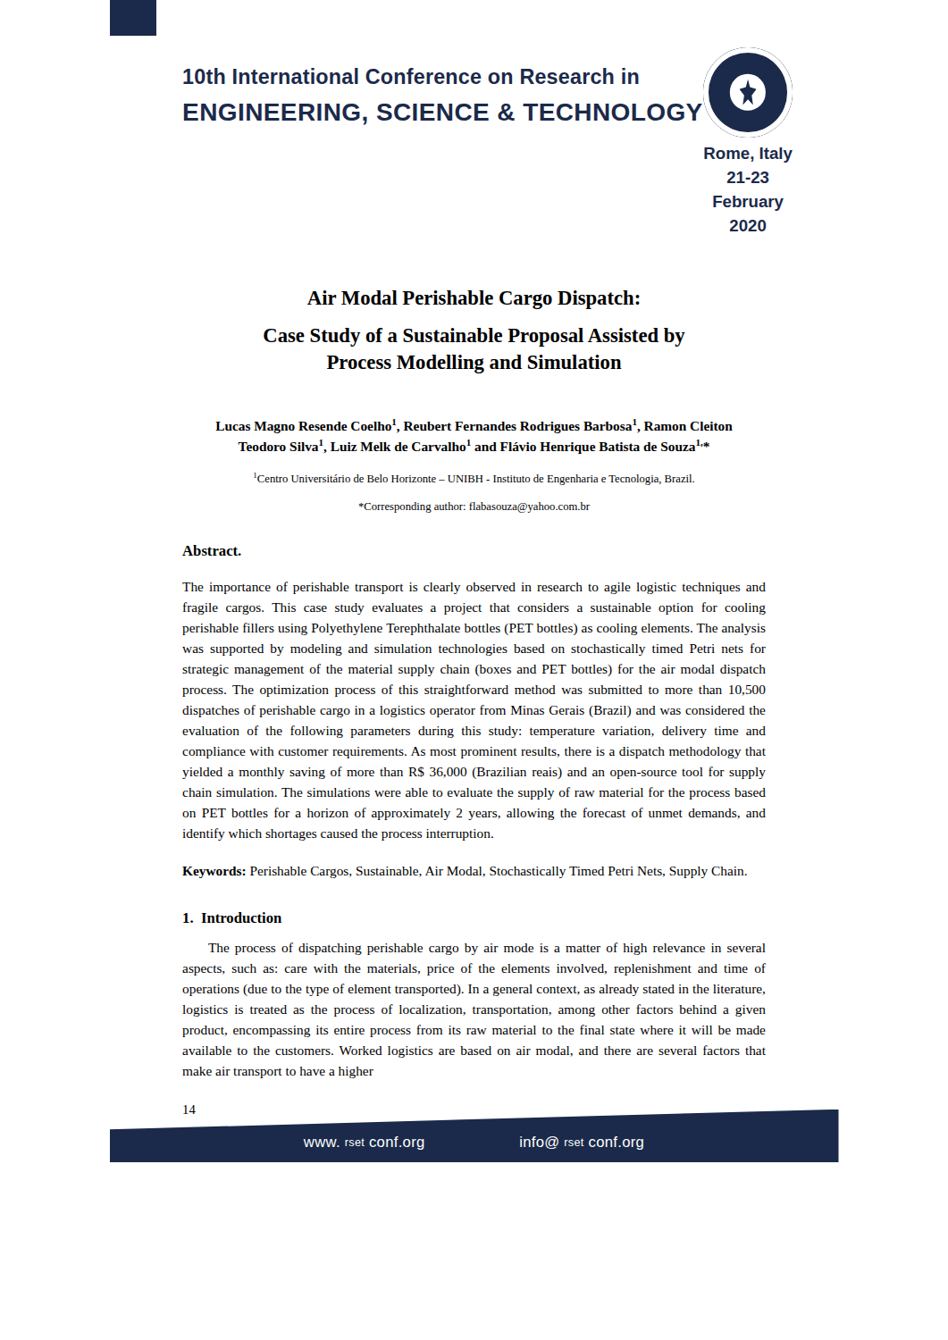10th International Conference on Research in
ENGINEERING, SCIENCE & TECHNOLOGY
Rome, Italy
21-23 February 2020
Air Modal Perishable Cargo Dispatch: Case Study of a Sustainable Proposal Assisted by
Process Modelling and Simulation
Lucas Magno Resende Coelho1, Reubert Fernandes Rodrigues Barbosa1, Ramon Cleiton
Teodoro Silva1, Luiz Melk de Carvalho1 and Flávio Henrique Batista de Souza1,*
1Centro Universitário de Belo Horizonte – UNIBH - Instituto de Engenharia e Tecnologia, Brazil.
*Corresponding author: flabasouza@yahoo.com.br
Abstract.
The importance of perishable transport is clearly observed in research to agile logistic techniques and fragile cargos. This case study evaluates a project that considers a sustainable option for cooling perishable fillers using Polyethylene Terephthalate bottles (PET bottles) as cooling elements. The analysis was supported by modeling and simulation technologies based on stochastically timed Petri nets for strategic management of the material supply chain (boxes and PET bottles) for the air modal dispatch process. The optimization process of this straightforward method was submitted to more than 10,500 dispatches of perishable cargo in a logistics operator from Minas Gerais (Brazil) and was considered the evaluation of the following parameters during this study: temperature variation, delivery time and compliance with customer requirements. As most prominent results, there is a dispatch methodology that yielded a monthly saving of more than R$ 36,000 (Brazilian reais) and an open-source tool for supply chain simulation. The simulations were able to evaluate the supply of raw material for the process based on PET bottles for a horizon of approximately 2 years, allowing the forecast of unmet demands, and identify which shortages caused the process interruption.
Keywords: Perishable Cargos, Sustainable, Air Modal, Stochastically Timed Petri Nets, Supply Chain.
1. Introduction
The process of dispatching perishable cargo by air mode is a matter of high relevance in several aspects, such as: care with the materials, price of the elements involved, replenishment and time of operations (due to the type of element transported). In a general context, as already stated in the literature, logistics is treated as the process of localization, transportation, among other factors behind a given product, encompassing its entire process from its raw material to the final state where it will be made available to the customers. Worked logistics are based on air modal, and there are several factors that make air transport to have a higher
14
www. rset conf.org info@ rset conf.org